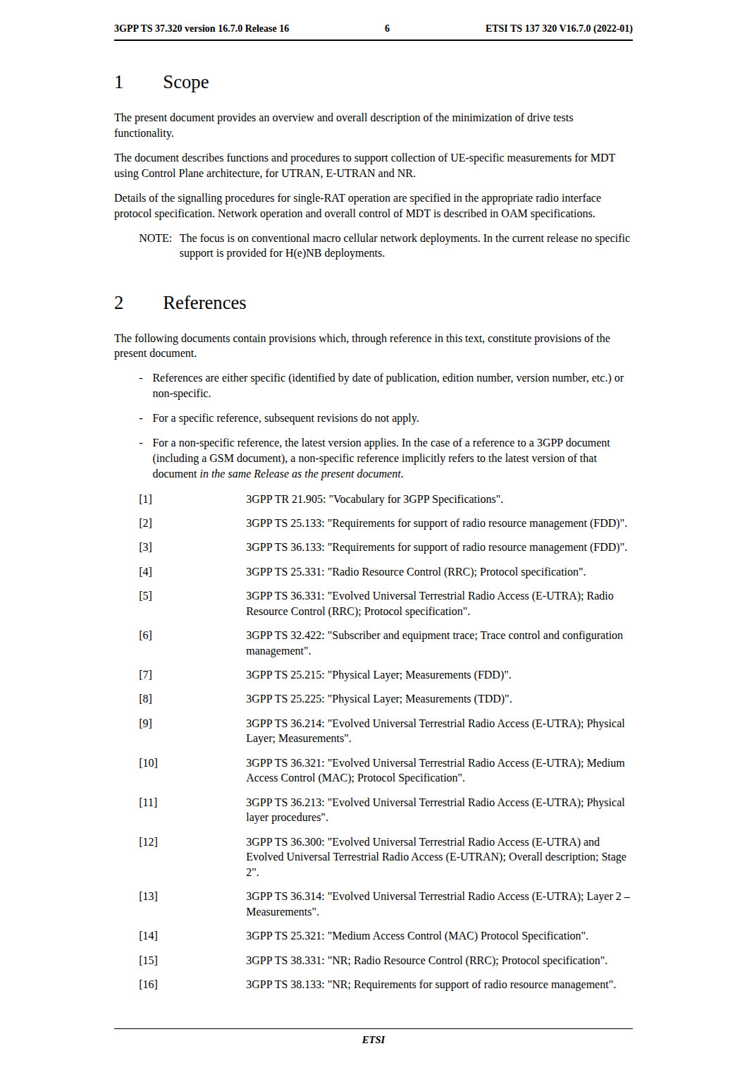3GPP TS 37.320 version 16.7.0 Release 16 6 ETSI TS 137 320 V16.7.0 (2022-01)
1 Scope
The present document provides an overview and overall description of the minimization of drive tests functionality.
The document describes functions and procedures to support collection of UE-specific measurements for MDT using Control Plane architecture, for UTRAN, E-UTRAN and NR.
Details of the signalling procedures for single-RAT operation are specified in the appropriate radio interface protocol specification. Network operation and overall control of MDT is described in OAM specifications.
NOTE: The focus is on conventional macro cellular network deployments. In the current release no specific support is provided for H(e)NB deployments.
2 References
The following documents contain provisions which, through reference in this text, constitute provisions of the present document.
References are either specific (identified by date of publication, edition number, version number, etc.) or non-specific.
For a specific reference, subsequent revisions do not apply.
For a non-specific reference, the latest version applies. In the case of a reference to a 3GPP document (including a GSM document), a non-specific reference implicitly refers to the latest version of that document in the same Release as the present document.
[1]
3GPP TR 21.905: "Vocabulary for 3GPP Specifications".
[2]
3GPP TS 25.133: "Requirements for support of radio resource management (FDD)".
[3]
3GPP TS 36.133: "Requirements for support of radio resource management (FDD)".
[4]
3GPP TS 25.331: "Radio Resource Control (RRC); Protocol specification".
[5]
3GPP TS 36.331: "Evolved Universal Terrestrial Radio Access (E-UTRA); Radio Resource Control (RRC); Protocol specification".
[6]
3GPP TS 32.422: "Subscriber and equipment trace; Trace control and configuration management".
[7]
3GPP TS 25.215: "Physical Layer; Measurements (FDD)".
[8]
3GPP TS 25.225: "Physical Layer; Measurements (TDD)".
[9]
3GPP TS 36.214: "Evolved Universal Terrestrial Radio Access (E-UTRA); Physical Layer; Measurements".
[10]
3GPP TS 36.321: "Evolved Universal Terrestrial Radio Access (E-UTRA); Medium Access Control (MAC); Protocol Specification".
[11]
3GPP TS 36.213: "Evolved Universal Terrestrial Radio Access (E-UTRA); Physical layer procedures".
[12]
3GPP TS 36.300: "Evolved Universal Terrestrial Radio Access (E-UTRA) and Evolved Universal Terrestrial Radio Access (E-UTRAN); Overall description; Stage 2".
[13]
3GPP TS 36.314: "Evolved Universal Terrestrial Radio Access (E-UTRA); Layer 2 – Measurements".
[14]
3GPP TS 25.321: "Medium Access Control (MAC) Protocol Specification".
[15]
3GPP TS 38.331: "NR; Radio Resource Control (RRC); Protocol specification".
[16]
3GPP TS 38.133: "NR; Requirements for support of radio resource management".
ETSI